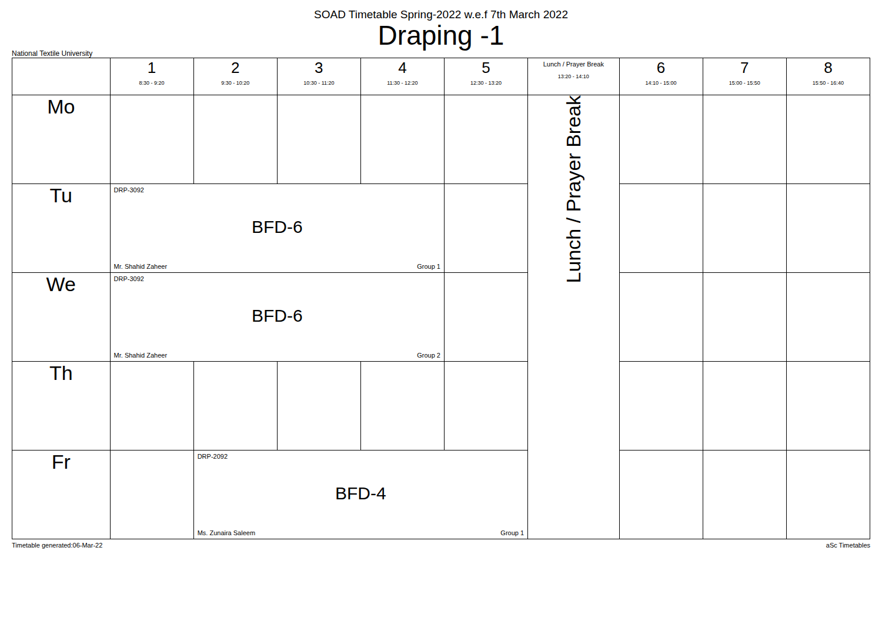SOAD Timetable Spring-2022 w.e.f 7th March 2022
Draping -1
National Textile University
| | 1 8:30 - 9:20 | 2 9:30 - 10:20 | 3 10:30 - 11:20 | 4 11:30 - 12:20 | 5 12:30 - 13:20 | Lunch / Prayer Break 13:20 - 14:10 | 6 14:10 - 15:00 | 7 15:00 - 15:50 | 8 15:50 - 16:40 |
| Mo | | | | | | Lunch / Prayer Break | | | |
| Tu | DRP-3092 BFD-6 Mr. Shahid Zaheer Group 1 | | | | |
| We | DRP-3092 BFD-6 Mr. Shahid Zaheer Group 2 | | | | |
| Th | | | | | | | | |
| Fr | | DRP-2092 BFD-4 Ms. Zunaira Saleem Group 1 | | | |
Timetable generated:06-Mar-22 aSc Timetables